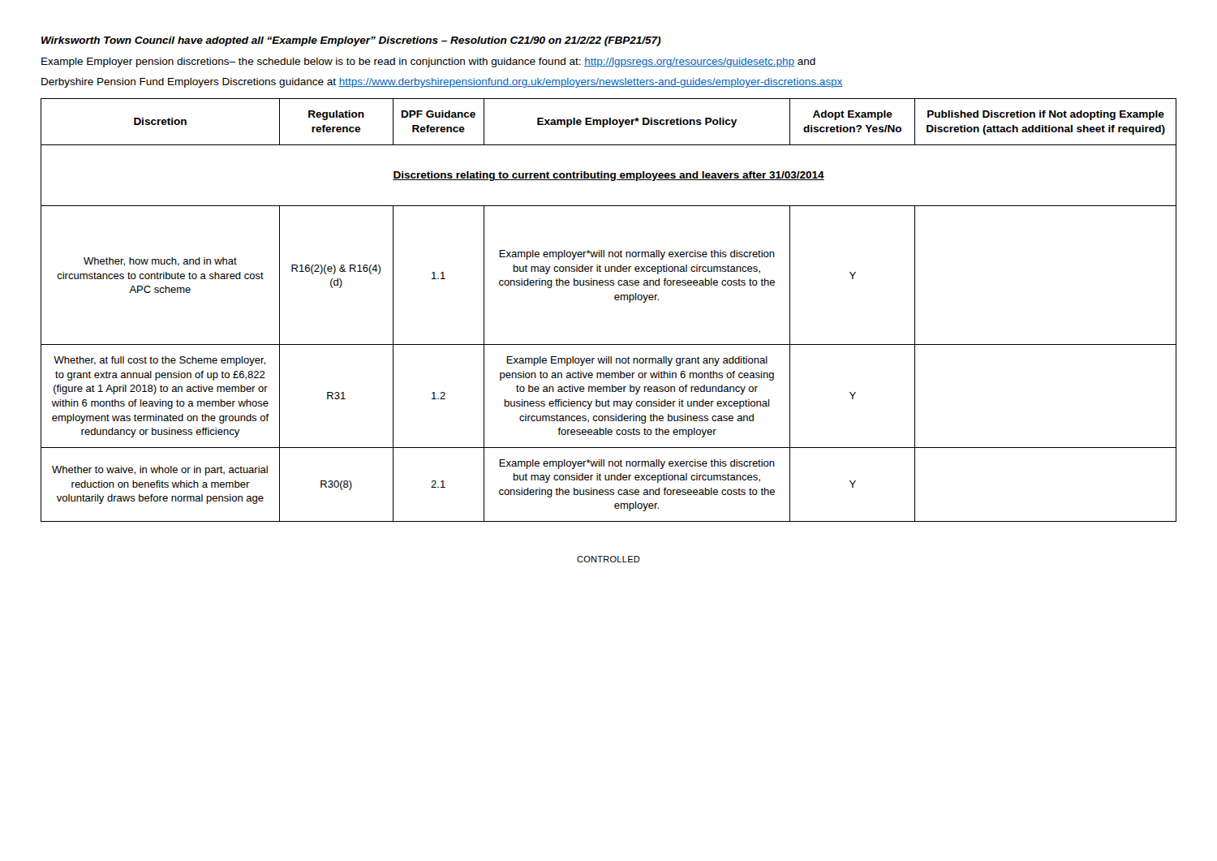Wirksworth Town Council have adopted all “Example Employer” Discretions – Resolution C21/90 on 21/2/22 (FBP21/57)
Example Employer pension discretions– the schedule below is to be read in conjunction with guidance found at: http://lgpsregs.org/resources/guidesetc.php and
Derbyshire Pension Fund Employers Discretions guidance at https://www.derbyshirepensionfund.org.uk/employers/newsletters-and-guides/employer-discretions.aspx
| Discretion | Regulation reference | DPF Guidance Reference | Example Employer* Discretions Policy | Adopt Example discretion? Yes/No | Published Discretion if Not adopting Example Discretion (attach additional sheet if required) |
| --- | --- | --- | --- | --- | --- |
| Discretions relating to current contributing employees and leavers after 31/03/2014 |
| Whether, how much, and in what circumstances to contribute to a shared cost APC scheme | R16(2)(e) & R16(4)(d) | 1.1 | Example employer*will not normally exercise this discretion but may consider it under exceptional circumstances, considering the business case and foreseeable costs to the employer. | Y | |
| Whether, at full cost to the Scheme employer, to grant extra annual pension of up to £6,822 (figure at 1 April 2018) to an active member or within 6 months of leaving to a member whose employment was terminated on the grounds of redundancy or business efficiency | R31 | 1.2 | Example Employer will not normally grant any additional pension to an active member or within 6 months of ceasing to be an active member by reason of redundancy or business efficiency but may consider it under exceptional circumstances, considering the business case and foreseeable costs to the employer | Y | |
| Whether to waive, in whole or in part, actuarial reduction on benefits which a member voluntarily draws before normal pension age | R30(8) | 2.1 | Example employer*will not normally exercise this discretion but may consider it under exceptional circumstances, considering the business case and foreseeable costs to the employer. | Y | |
CONTROLLED